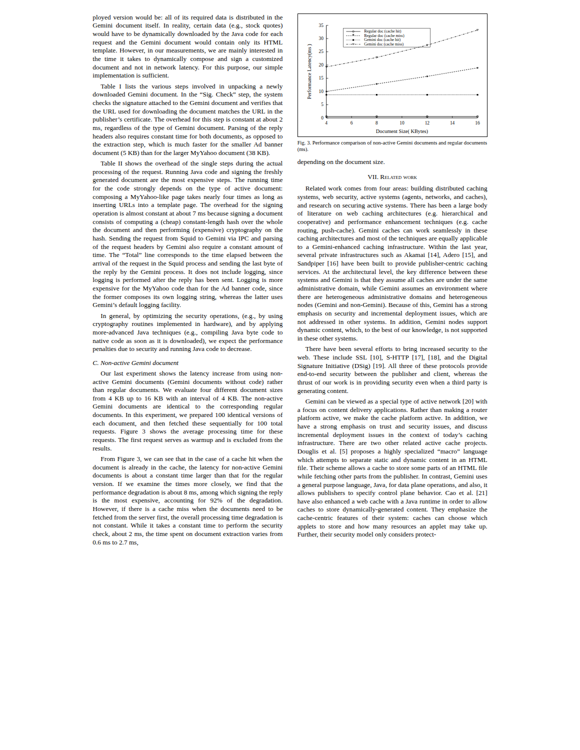ployed version would be: all of its required data is distributed in the Gemini document itself. In reality, certain data (e.g., stock quotes) would have to be dynamically downloaded by the Java code for each request and the Gemini document would contain only its HTML template. However, in our measurements, we are mainly interested in the time it takes to dynamically compose and sign a customized document and not in network latency. For this purpose, our simple implementation is sufficient.
Table I lists the various steps involved in unpacking a newly downloaded Gemini document. In the “Sig. Check” step, the system checks the signature attached to the Gemini document and verifies that the URL used for downloading the document matches the URL in the publisher’s certificate. The overhead for this step is constant at about 2 ms, regardless of the type of Gemini document. Parsing of the reply headers also requires constant time for both documents, as opposed to the extraction step, which is much faster for the smaller Ad banner document (5 KB) than for the larger MyYahoo document (38 KB).
Table II shows the overhead of the single steps during the actual processing of the request. Running Java code and signing the freshly generated document are the most expensive steps. The running time for the code strongly depends on the type of active document: composing a MyYahoo-like page takes nearly four times as long as inserting URLs into a template page. The overhead for the signing operation is almost constant at about 7 ms because signing a document consists of computing a (cheap) constant-length hash over the whole the document and then performing (expensive) cryptography on the hash. Sending the request from Squid to Gemini via IPC and parsing of the request headers by Gemini also require a constant amount of time. The “Total” line corresponds to the time elapsed between the arrival of the request in the Squid process and sending the last byte of the reply by the Gemini process. It does not include logging, since logging is performed after the reply has been sent. Logging is more expensive for the MyYahoo code than for the Ad banner code, since the former composes its own logging string, whereas the latter uses Gemini’s default logging facility.
In general, by optimizing the security operations, (e.g., by using cryptography routines implemented in hardware), and by applying more-advanced Java techniques (e.g., compiling Java byte code to native code as soon as it is downloaded), we expect the performance penalties due to security and running Java code to decrease.
C. Non-active Gemini document
Our last experiment shows the latency increase from using non-active Gemini documents (Gemini documents without code) rather than regular documents. We evaluate four different document sizes from 4 KB up to 16 KB with an interval of 4 KB. The non-active Gemini documents are identical to the corresponding regular documents. In this experiment, we prepared 100 identical versions of each document, and then fetched these sequentially for 100 total requests. Figure 3 shows the average processing time for these requests. The first request serves as warmup and is excluded from the results.
From Figure 3, we can see that in the case of a cache hit when the document is already in the cache, the latency for non-active Gemini documents is about a constant time larger than that for the regular version. If we examine the times more closely, we find that the performance degradation is about 8 ms, among which signing the reply is the most expensive, accounting for 92% of the degradation. However, if there is a cache miss when the documents need to be fetched from the server first, the overall processing time degradation is not constant. While it takes a constant time to perform the security check, about 2 ms, the time spent on document extraction varies from 0.6 ms to 2.7 ms,
0 5 10 15 20 25 30 35 4 6 8 10 12 14 16 Document Size( KBytes) Performance Latency(ms ) Regular doc (cache hit) Regular doc (cache miss) Gemini doc (cache hit) Gemini doc (cache miss)
Fig. 3. Performance comparison of non-active Gemini documents and regular documents (ms).
depending on the document size.
VII. Related work
Related work comes from four areas: building distributed caching systems, web security, active systems (agents, networks, and caches), and research on securing active systems. There has been a large body of literature on web caching architectures (e.g. hierarchical and cooperative) and performance enhancement techniques (e.g. cache routing, push-cache). Gemini caches can work seamlessly in these caching architectures and most of the techniques are equally applicable to a Gemini-enhanced caching infrastructure. Within the last year, several private infrastructures such as Akamai [14], Adero [15], and Sandpiper [16] have been built to provide publisher-centric caching services. At the architectural level, the key difference between these systems and Gemini is that they assume all caches are under the same administrative domain, while Gemini assumes an environment where there are heterogeneous administrative domains and heterogeneous nodes (Gemini and non-Gemini). Because of this, Gemini has a strong emphasis on security and incremental deployment issues, which are not addressed in other systems. In addition, Gemini nodes support dynamic content, which, to the best of our knowledge, is not supported in these other systems.
There have been several efforts to bring increased security to the web. These include SSL [10], S-HTTP [17], [18], and the Digital Signature Initiative (DSig) [19]. All three of these protocols provide end-to-end security between the publisher and client, whereas the thrust of our work is in providing security even when a third party is generating content.
Gemini can be viewed as a special type of active network [20] with a focus on content delivery applications. Rather than making a router platform active, we make the cache platform active. In addition, we have a strong emphasis on trust and security issues, and discuss incremental deployment issues in the context of today’s caching infrastructure. There are two other related active cache projects. Douglis et al. [5] proposes a highly specialized “macro” language which attempts to separate static and dynamic content in an HTML file. Their scheme allows a cache to store some parts of an HTML file while fetching other parts from the publisher. In contrast, Gemini uses a general purpose language, Java, for data plane operations, and also, it allows publishers to specify control plane behavior. Cao et al. [21] have also enhanced a web cache with a Java runtime in order to allow caches to store dynamically-generated content. They emphasize the cache-centric features of their system: caches can choose which applets to store and how many resources an applet may take up. Further, their security model only considers protect-